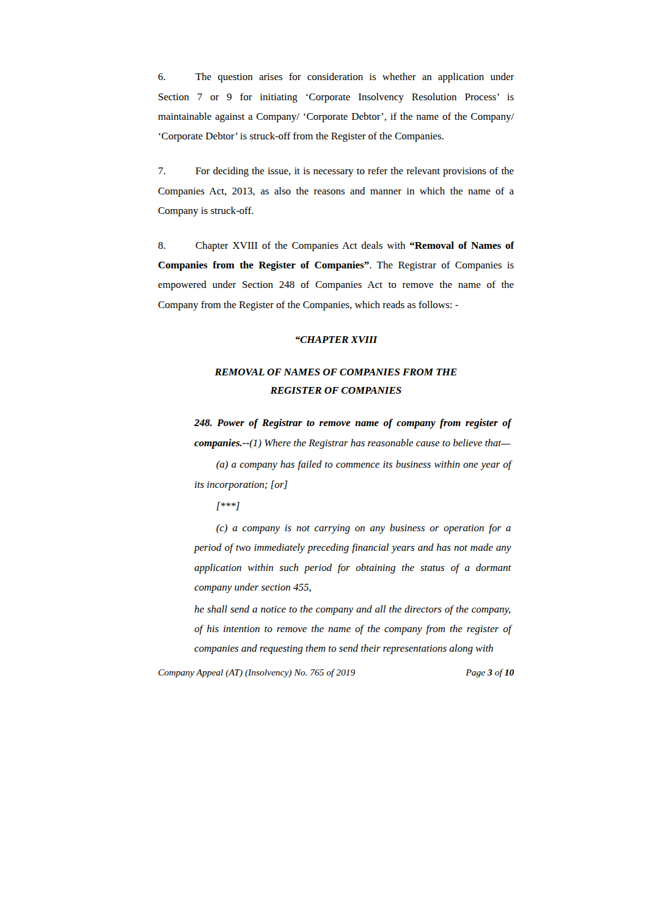6. The question arises for consideration is whether an application under Section 7 or 9 for initiating ‘Corporate Insolvency Resolution Process’ is maintainable against a Company/ ‘Corporate Debtor’, if the name of the Company/ ‘Corporate Debtor’ is struck-off from the Register of the Companies.
7. For deciding the issue, it is necessary to refer the relevant provisions of the Companies Act, 2013, as also the reasons and manner in which the name of a Company is struck-off.
8. Chapter XVIII of the Companies Act deals with “Removal of Names of Companies from the Register of Companies”. The Registrar of Companies is empowered under Section 248 of Companies Act to remove the name of the Company from the Register of the Companies, which reads as follows: -
“CHAPTER XVIII
REMOVAL OF NAMES OF COMPANIES FROM THE
REGISTER OF COMPANIES
248. Power of Registrar to remove name of company from register of companies.--(1) Where the Registrar has reasonable cause to believe that—
(a) a company has failed to commence its business within one year of its incorporation; [or]
[***]
(c) a company is not carrying on any business or operation for a period of two immediately preceding financial years and has not made any application within such period for obtaining the status of a dormant company under section 455,
he shall send a notice to the company and all the directors of the company, of his intention to remove the name of the company from the register of companies and requesting them to send their representations along with
Company Appeal (AT) (Insolvency) No. 765 of 2019 Page 3 of 10